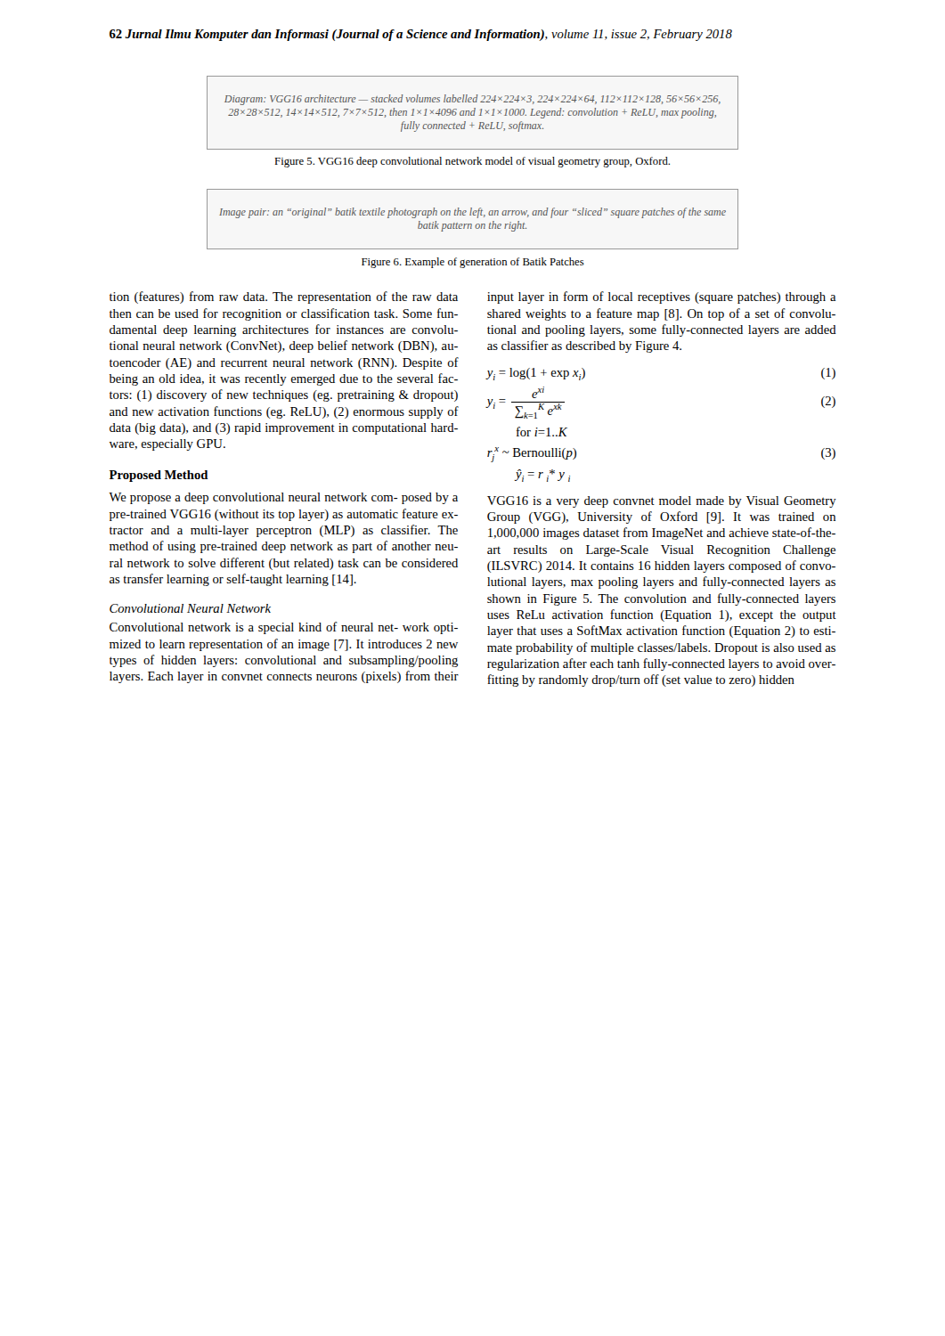62 Jurnal Ilmu Komputer dan Informasi (Journal of a Science and Information), volume 11, issue 2, February 2018
Diagram: VGG16 architecture — stacked volumes labelled 224×224×3, 224×224×64, 112×112×128, 56×56×256, 28×28×512, 14×14×512, 7×7×512, then 1×1×4096 and 1×1×1000. Legend: convolution + ReLU, max pooling, fully connected + ReLU, softmax.
Figure 5. VGG16 deep convolutional network model of visual geometry group, Oxford.
Image pair: an “original” batik textile photograph on the left, an arrow, and four “sliced” square patches of the same batik pattern on the right.
Figure 6. Example of generation of Batik Patches
tion (features) from raw data. The representation of the raw data then can be used for recognition or classification task. Some fundamental deep learning architectures for instances are convolutional neural network (ConvNet), deep belief network (DBN), autoencoder (AE) and recurrent neural network (RNN). Despite of being an old idea, it was recently emerged due to the several factors: (1) discovery of new techniques (eg. pretraining & dropout) and new activation functions (eg. ReLU), (2) enormous supply of data (big data), and (3) rapid improvement in computational hardware, especially GPU.
Proposed Method
We propose a deep convolutional neural network com- posed by a pre-trained VGG16 (without its top layer) as automatic feature extractor and a multi-layer perceptron (MLP) as classifier. The method of using pre-trained deep network as part of another neural network to solve different (but related) task can be considered as transfer learning or self-taught learning [14].
Convolutional Neural Network
Convolutional network is a special kind of neural net- work optimized to learn representation of an image [7]. It introduces 2 new types of hidden layers: convolutional and subsampling/pooling layers. Each layer in convnet connects neurons (pixels) from their input layer in form of local receptives (square patches) through a shared weights to a feature map [8]. On top of a set of convolutional and pooling layers, some fully-connected layers are added as classifier as described by Figure 4.
yi = log(1 + exp xi)
(1)
yi = exi ∑k=1K exk
(2)
for i=1..K
rjx ~ Bernoulli(p)
(3)
ŷi = r i* y i
VGG16 is a very deep convnet model made by Visual Geometry Group (VGG), University of Oxford [9]. It was trained on 1,000,000 images dataset from ImageNet and achieve state-of-the-art results on Large-Scale Visual Recognition Challenge (ILSVRC) 2014. It contains 16 hidden layers composed of convolutional layers, max pooling layers and fully-connected layers as shown in Figure 5. The convolution and fully-connected layers uses ReLu activation function (Equation 1), except the output layer that uses a SoftMax activation function (Equation 2) to estimate probability of multiple classes/labels. Dropout is also used as regularization after each tanh fully-connected layers to avoid overfitting by randomly drop/turn off (set value to zero) hidden